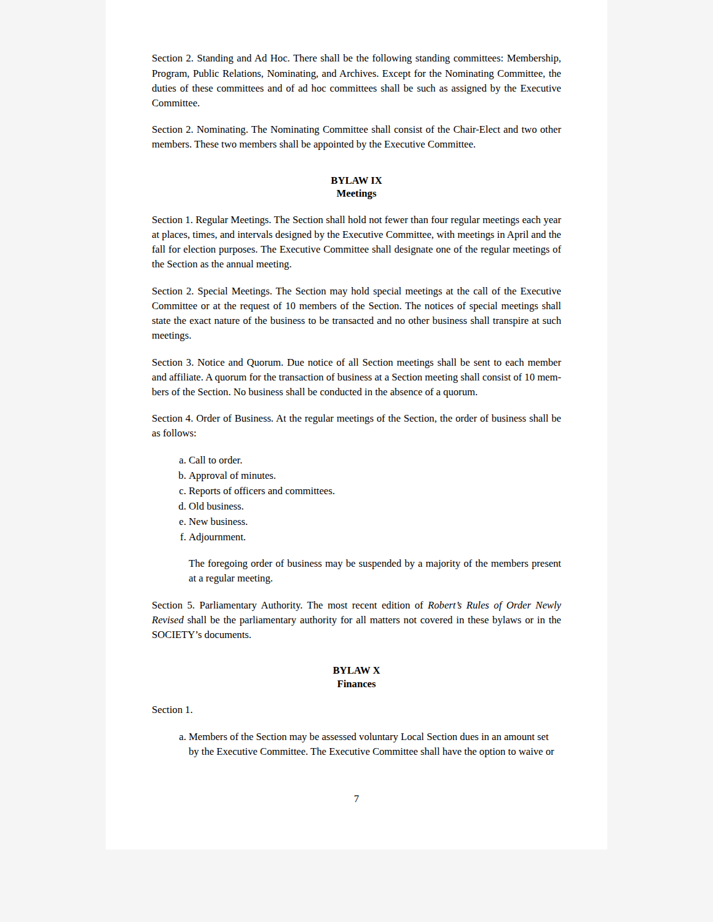Section 2. Standing and Ad Hoc. There shall be the following standing committees: Membership, Program, Public Relations, Nominating, and Archives. Except for the Nominating Committee, the duties of these committees and of ad hoc committees shall be such as assigned by the Executive Committee.
Section 2. Nominating. The Nominating Committee shall consist of the Chair-Elect and two other members. These two members shall be appointed by the Executive Committee.
BYLAW IX Meetings
Section 1. Regular Meetings. The Section shall hold not fewer than four regular meetings each year at places, times, and intervals designed by the Executive Committee, with meetings in April and the fall for election purposes. The Executive Committee shall designate one of the regular meetings of the Section as the annual meeting.
Section 2. Special Meetings. The Section may hold special meetings at the call of the Executive Committee or at the request of 10 members of the Section. The notices of special meetings shall state the exact nature of the business to be transacted and no other business shall transpire at such meetings.
Section 3. Notice and Quorum. Due notice of all Section meetings shall be sent to each member and affiliate. A quorum for the transaction of business at a Section meeting shall consist of 10 members of the Section. No business shall be conducted in the absence of a quorum.
Section 4. Order of Business. At the regular meetings of the Section, the order of business shall be as follows:
Call to order.
Approval of minutes.
Reports of officers and committees.
Old business.
New business.
Adjournment.
The foregoing order of business may be suspended by a majority of the members present at a regular meeting.
Section 5. Parliamentary Authority. The most recent edition of Robert’s Rules of Order Newly Revised shall be the parliamentary authority for all matters not covered in these bylaws or in the SOCIETY’s documents.
BYLAW X Finances
Section 1.
Members of the Section may be assessed voluntary Local Section dues in an amount set by the Executive Committee. The Executive Committee shall have the option to waive or
7